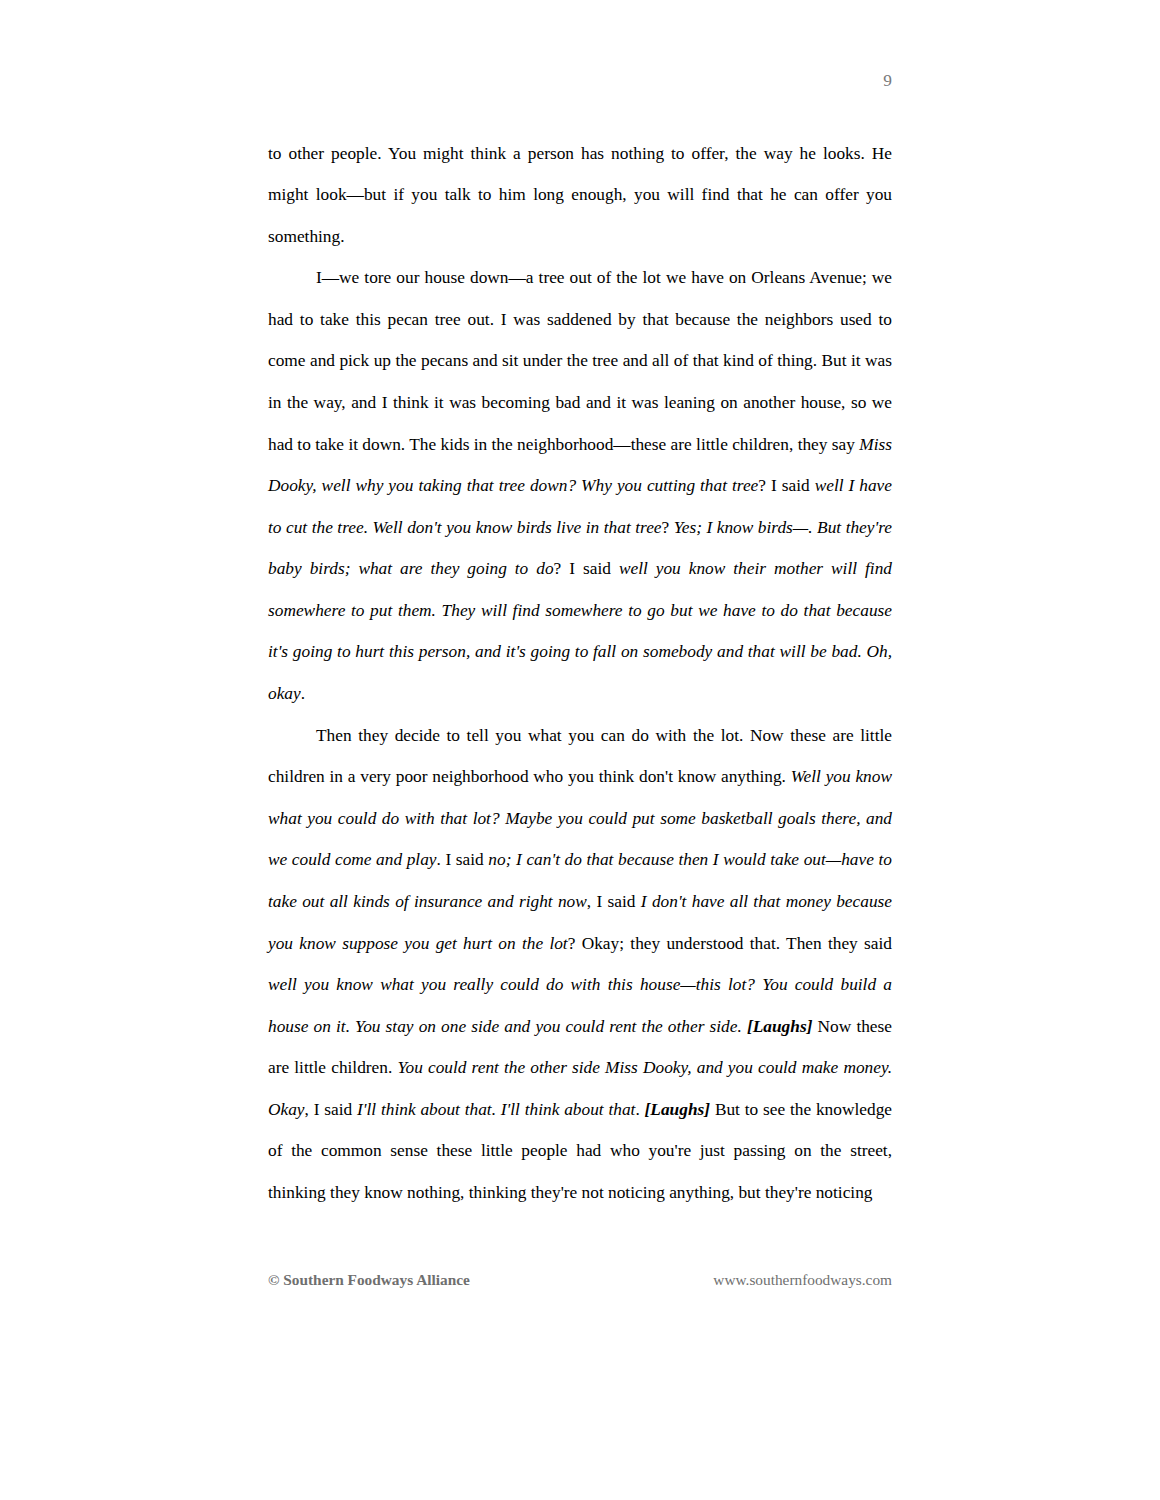9
to other people. You might think a person has nothing to offer, the way he looks. He might look—but if you talk to him long enough, you will find that he can offer you something.
I—we tore our house down—a tree out of the lot we have on Orleans Avenue; we had to take this pecan tree out. I was saddened by that because the neighbors used to come and pick up the pecans and sit under the tree and all of that kind of thing. But it was in the way, and I think it was becoming bad and it was leaning on another house, so we had to take it down. The kids in the neighborhood—these are little children, they say Miss Dooky, well why you taking that tree down? Why you cutting that tree? I said well I have to cut the tree. Well don't you know birds live in that tree? Yes; I know birds—. But they're baby birds; what are they going to do? I said well you know their mother will find somewhere to put them. They will find somewhere to go but we have to do that because it's going to hurt this person, and it's going to fall on somebody and that will be bad. Oh, okay.
Then they decide to tell you what you can do with the lot. Now these are little children in a very poor neighborhood who you think don't know anything. Well you know what you could do with that lot? Maybe you could put some basketball goals there, and we could come and play. I said no; I can't do that because then I would take out—have to take out all kinds of insurance and right now, I said I don't have all that money because you know suppose you get hurt on the lot? Okay; they understood that. Then they said well you know what you really could do with this house—this lot? You could build a house on it. You stay on one side and you could rent the other side. [Laughs] Now these are little children. You could rent the other side Miss Dooky, and you could make money. Okay, I said I'll think about that. I'll think about that. [Laughs] But to see the knowledge of the common sense these little people had who you're just passing on the street, thinking they know nothing, thinking they're not noticing anything, but they're noticing
© Southern Foodways Alliance www.southernfoodways.com